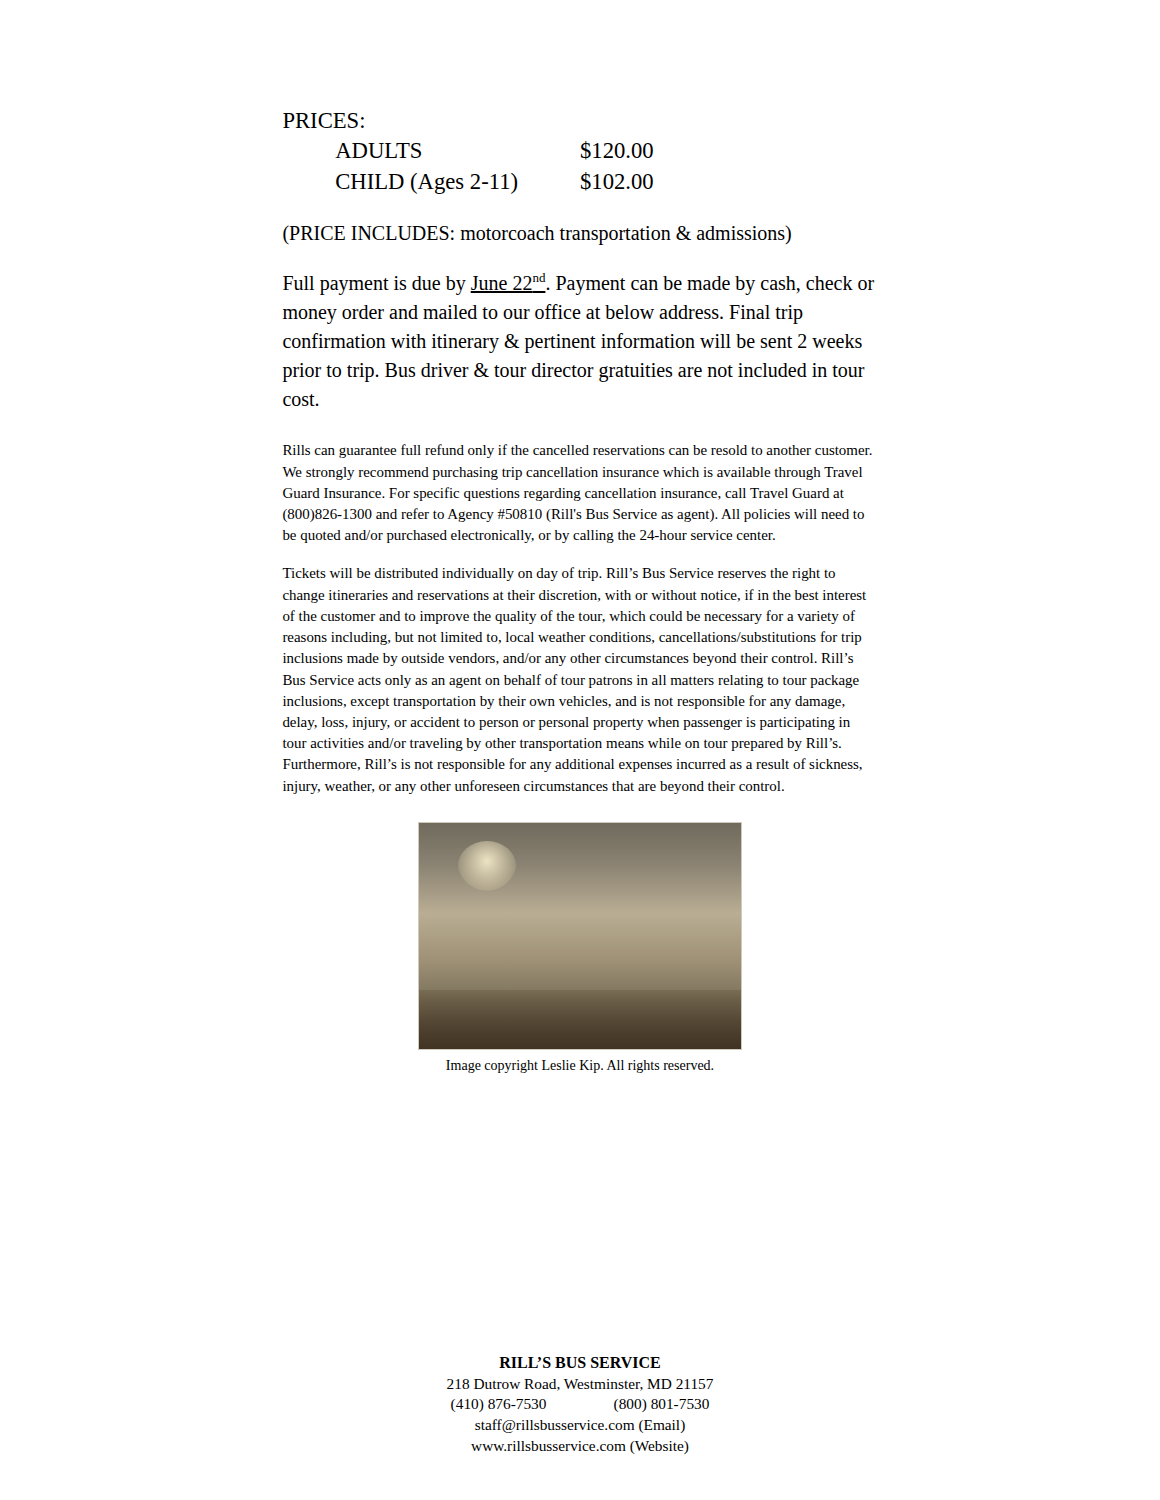PRICES:
ADULTS$120.00
CHILD (Ages 2-11)$102.00
(PRICE INCLUDES: motorcoach transportation & admissions)
Full payment is due by June 22nd. Payment can be made by cash, check or money order and mailed to our office at below address. Final trip confirmation with itinerary & pertinent information will be sent 2 weeks prior to trip. Bus driver & tour director gratuities are not included in tour cost.
Rills can guarantee full refund only if the cancelled reservations can be resold to another customer. We strongly recommend purchasing trip cancellation insurance which is available through Travel Guard Insurance. For specific questions regarding cancellation insurance, call Travel Guard at (800)826-1300 and refer to Agency #50810 (Rill's Bus Service as agent). All policies will need to be quoted and/or purchased electronically, or by calling the 24-hour service center.
Tickets will be distributed individually on day of trip. Rill’s Bus Service reserves the right to change itineraries and reservations at their discretion, with or without notice, if in the best interest of the customer and to improve the quality of the tour, which could be necessary for a variety of reasons including, but not limited to, local weather conditions, cancellations/substitutions for trip inclusions made by outside vendors, and/or any other circumstances beyond their control. Rill’s Bus Service acts only as an agent on behalf of tour patrons in all matters relating to tour package inclusions, except transportation by their own vehicles, and is not responsible for any damage, delay, loss, injury, or accident to person or personal property when passenger is participating in tour activities and/or traveling by other transportation means while on tour prepared by Rill’s. Furthermore, Rill’s is not responsible for any additional expenses incurred as a result of sickness, injury, weather, or any other unforeseen circumstances that are beyond their control.
Image copyright Leslie Kip. All rights reserved.
RILL’S BUS SERVICE
218 Dutrow Road, Westminster, MD 21157
(410) 876-7530(800) 801-7530
staff@rillsbusservice.com (Email)
www.rillsbusservice.com (Website)